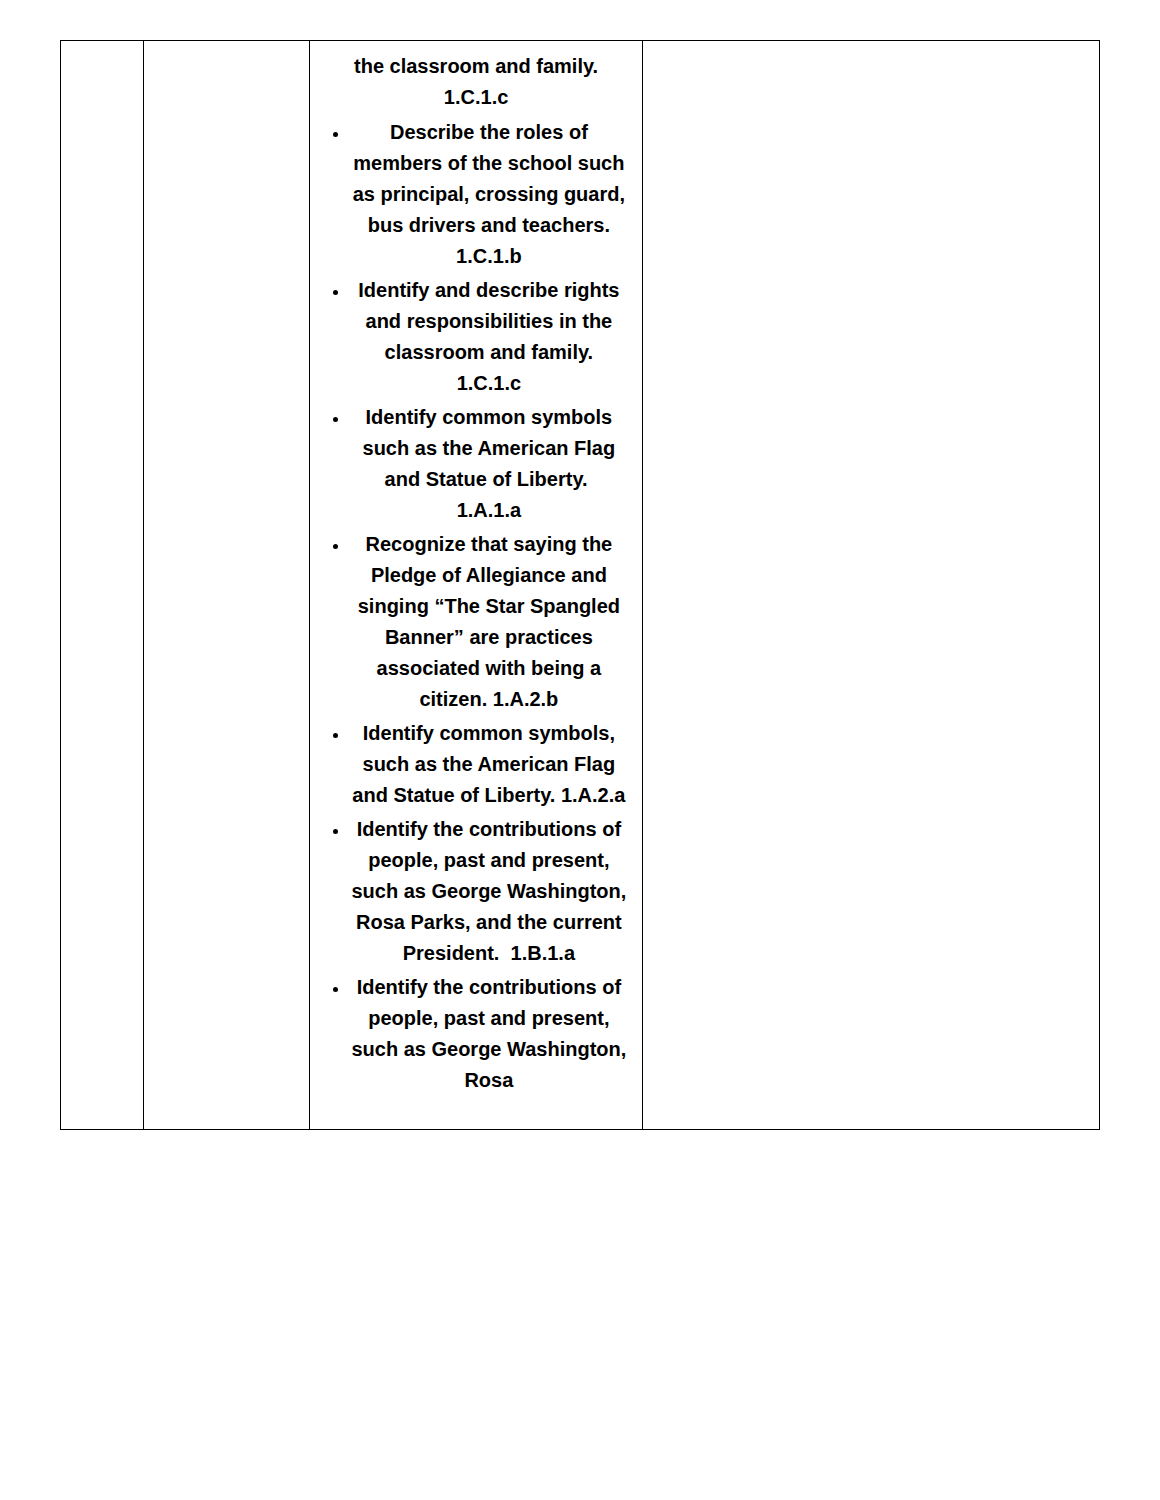| | | the classroom and family. 1.C.1.c Describe the roles of members of the school such as principal, crossing guard, bus drivers and teachers. 1.C.1.b Identify and describe rights and responsibilities in the classroom and family. 1.C.1.c Identify common symbols such as the American Flag and Statue of Liberty. 1.A.1.a Recognize that saying the Pledge of Allegiance and singing “The Star Spangled Banner” are practices associated with being a citizen. 1.A.2.b Identify common symbols, such as the American Flag and Statue of Liberty. 1.A.2.a Identify the contributions of people, past and present, such as George Washington, Rosa Parks, and the current President. 1.B.1.a Identify the contributions of people, past and present, such as George Washington, Rosa | |